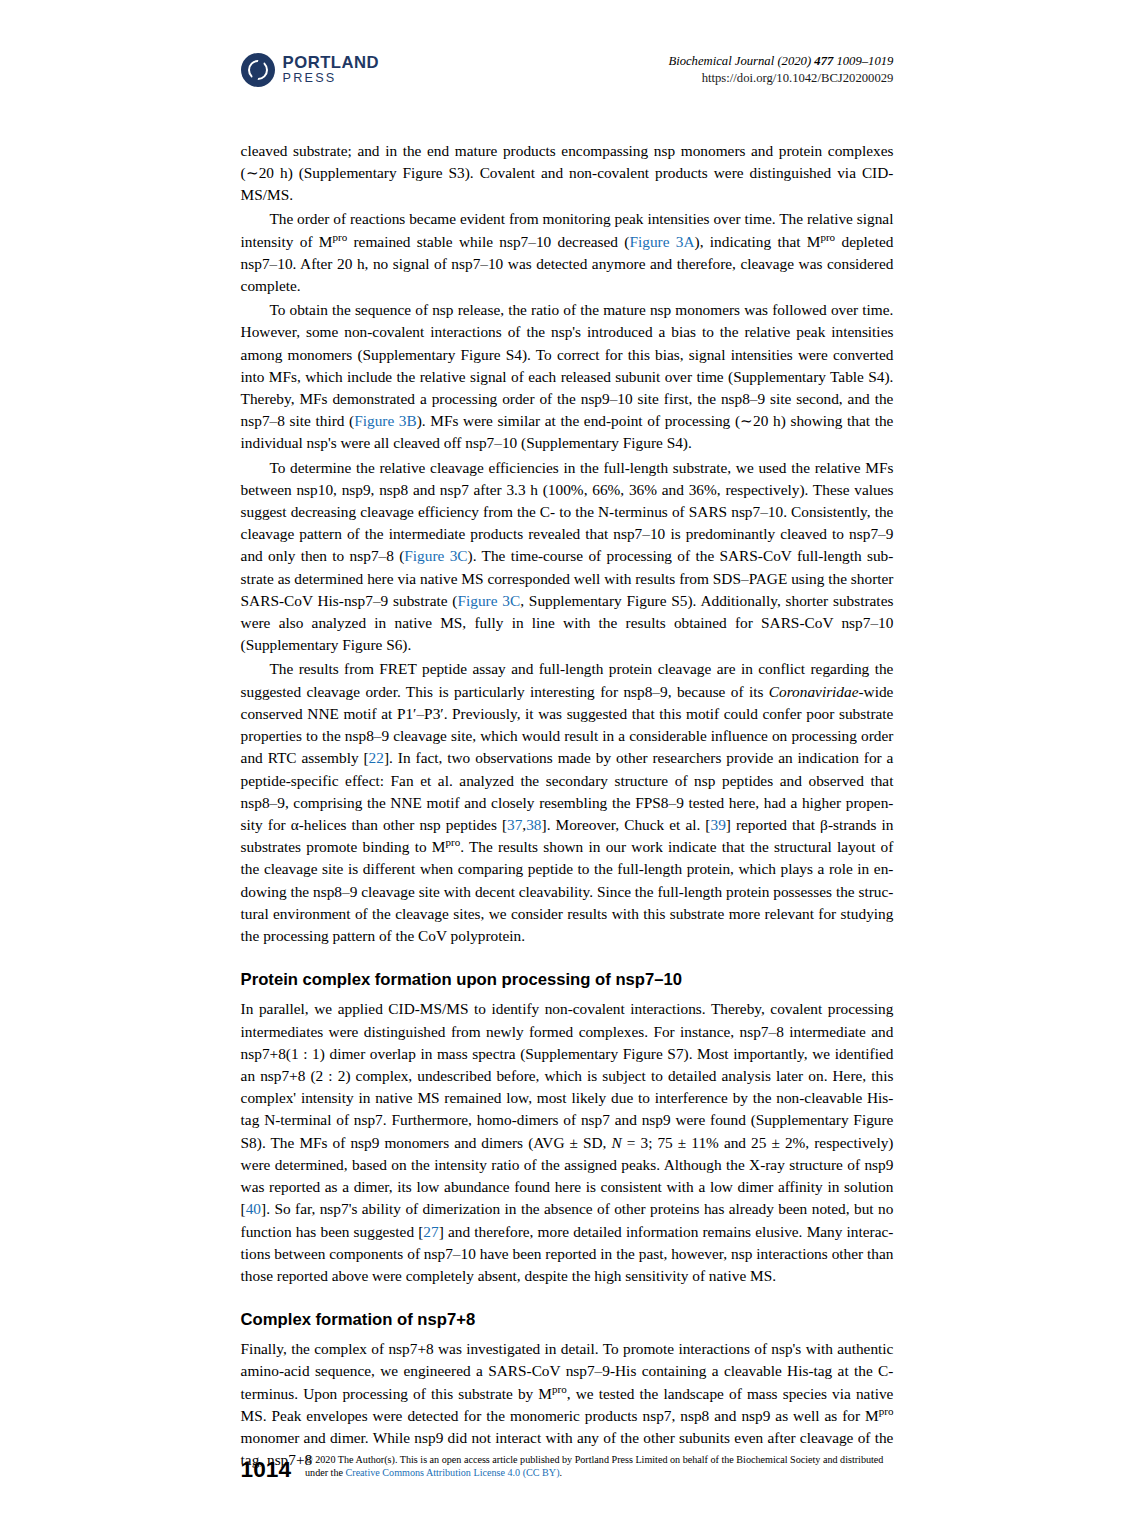PORTLAND PRESS
Biochemical Journal (2020) 477 1009–1019
https://doi.org/10.1042/BCJ20200029
cleaved substrate; and in the end mature products encompassing nsp monomers and protein complexes (∼20 h) (Supplementary Figure S3). Covalent and non-covalent products were distinguished via CID-MS/MS.
The order of reactions became evident from monitoring peak intensities over time. The relative signal intensity of Mpro remained stable while nsp7–10 decreased (Figure 3A), indicating that Mpro depleted nsp7–10. After 20 h, no signal of nsp7–10 was detected anymore and therefore, cleavage was considered complete.
To obtain the sequence of nsp release, the ratio of the mature nsp monomers was followed over time. However, some non-covalent interactions of the nsp's introduced a bias to the relative peak intensities among monomers (Supplementary Figure S4). To correct for this bias, signal intensities were converted into MFs, which include the relative signal of each released subunit over time (Supplementary Table S4). Thereby, MFs demonstrated a processing order of the nsp9–10 site first, the nsp8–9 site second, and the nsp7–8 site third (Figure 3B). MFs were similar at the end-point of processing (∼20 h) showing that the individual nsp's were all cleaved off nsp7–10 (Supplementary Figure S4).
To determine the relative cleavage efficiencies in the full-length substrate, we used the relative MFs between nsp10, nsp9, nsp8 and nsp7 after 3.3 h (100%, 66%, 36% and 36%, respectively). These values suggest decreasing cleavage efficiency from the C- to the N-terminus of SARS nsp7–10. Consistently, the cleavage pattern of the intermediate products revealed that nsp7–10 is predominantly cleaved to nsp7–9 and only then to nsp7–8 (Figure 3C). The time-course of processing of the SARS-CoV full-length substrate as determined here via native MS corresponded well with results from SDS–PAGE using the shorter SARS-CoV His-nsp7–9 substrate (Figure 3C, Supplementary Figure S5). Additionally, shorter substrates were also analyzed in native MS, fully in line with the results obtained for SARS-CoV nsp7–10 (Supplementary Figure S6).
The results from FRET peptide assay and full-length protein cleavage are in conflict regarding the suggested cleavage order. This is particularly interesting for nsp8–9, because of its Coronaviridae-wide conserved NNE motif at P1′–P3′. Previously, it was suggested that this motif could confer poor substrate properties to the nsp8–9 cleavage site, which would result in a considerable influence on processing order and RTC assembly [22]. In fact, two observations made by other researchers provide an indication for a peptide-specific effect: Fan et al. analyzed the secondary structure of nsp peptides and observed that nsp8–9, comprising the NNE motif and closely resembling the FPS8–9 tested here, had a higher propensity for α-helices than other nsp peptides [37,38]. Moreover, Chuck et al. [39] reported that β-strands in substrates promote binding to Mpro. The results shown in our work indicate that the structural layout of the cleavage site is different when comparing peptide to the full-length protein, which plays a role in endowing the nsp8–9 cleavage site with decent cleavability. Since the full-length protein possesses the structural environment of the cleavage sites, we consider results with this substrate more relevant for studying the processing pattern of the CoV polyprotein.
Protein complex formation upon processing of nsp7–10
In parallel, we applied CID-MS/MS to identify non-covalent interactions. Thereby, covalent processing intermediates were distinguished from newly formed complexes. For instance, nsp7–8 intermediate and nsp7+8(1 : 1) dimer overlap in mass spectra (Supplementary Figure S7). Most importantly, we identified an nsp7+8 (2 : 2) complex, undescribed before, which is subject to detailed analysis later on. Here, this complex' intensity in native MS remained low, most likely due to interference by the non-cleavable His-tag N-terminal of nsp7. Furthermore, homo-dimers of nsp7 and nsp9 were found (Supplementary Figure S8). The MFs of nsp9 monomers and dimers (AVG ± SD, N = 3; 75 ± 11% and 25 ± 2%, respectively) were determined, based on the intensity ratio of the assigned peaks. Although the X-ray structure of nsp9 was reported as a dimer, its low abundance found here is consistent with a low dimer affinity in solution [40]. So far, nsp7's ability of dimerization in the absence of other proteins has already been noted, but no function has been suggested [27] and therefore, more detailed information remains elusive. Many interactions between components of nsp7–10 have been reported in the past, however, nsp interactions other than those reported above were completely absent, despite the high sensitivity of native MS.
Complex formation of nsp7+8
Finally, the complex of nsp7+8 was investigated in detail. To promote interactions of nsp's with authentic amino-acid sequence, we engineered a SARS-CoV nsp7–9-His containing a cleavable His-tag at the C-terminus. Upon processing of this substrate by Mpro, we tested the landscape of mass species via native MS. Peak envelopes were detected for the monomeric products nsp7, nsp8 and nsp9 as well as for Mpro monomer and dimer. While nsp9 did not interact with any of the other subunits even after cleavage of the tag, nsp7+8
1014
© 2020 The Author(s). This is an open access article published by Portland Press Limited on behalf of the Biochemical Society and distributed under the Creative Commons Attribution License 4.0 (CC BY).